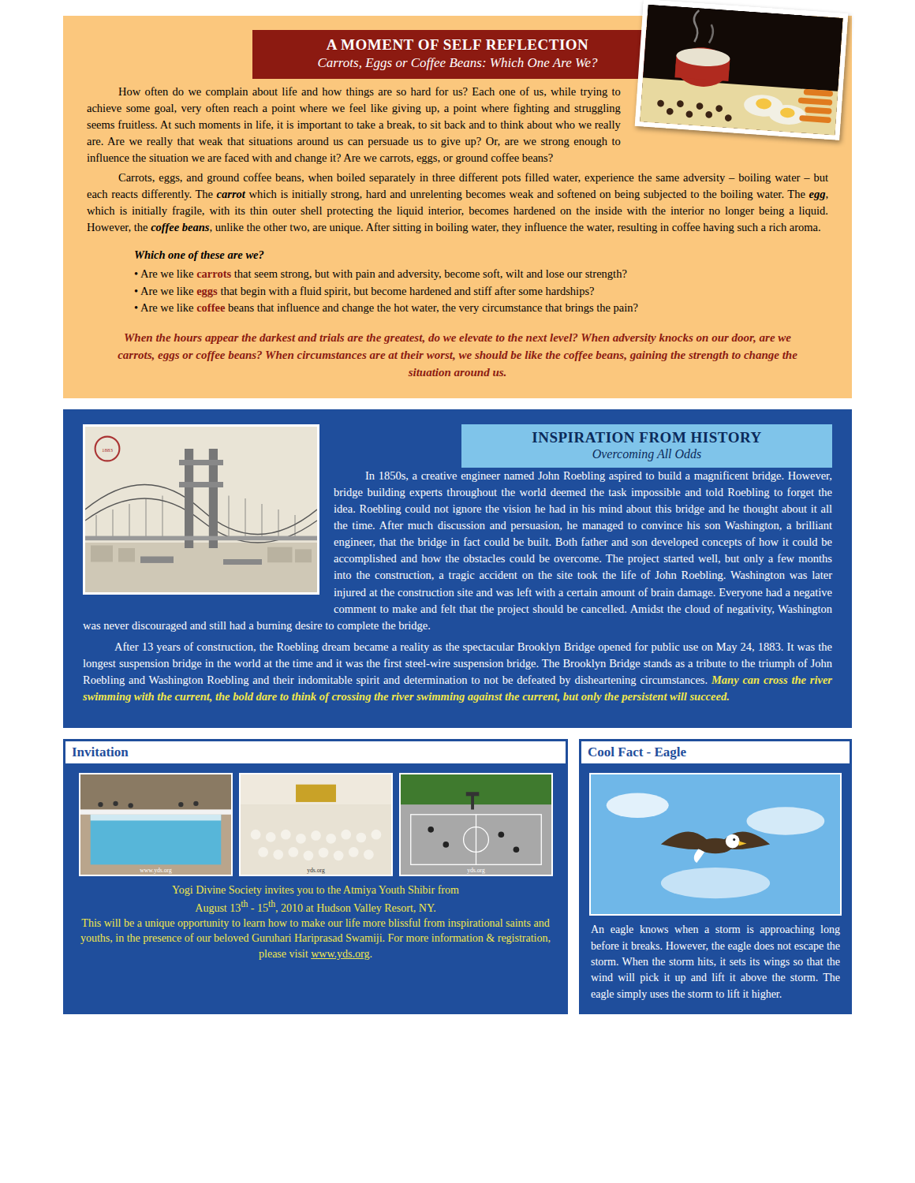A MOMENT OF SELF REFLECTION
Carrots, Eggs or Coffee Beans: Which One Are We?
How often do we complain about life and how things are so hard for us? Each one of us, while trying to achieve some goal, very often reach a point where we feel like giving up, a point where fighting and struggling seems fruitless. At such moments in life, it is important to take a break, to sit back and to think about who we really are. Are we really that weak that situations around us can persuade us to give up? Or, are we strong enough to influence the situation we are faced with and change it? Are we carrots, eggs, or ground coffee beans?
Carrots, eggs, and ground coffee beans, when boiled separately in three different pots filled water, experience the same adversity – boiling water – but each reacts differently. The carrot which is initially strong, hard and unrelenting becomes weak and softened on being subjected to the boiling water. The egg, which is initially fragile, with its thin outer shell protecting the liquid interior, becomes hardened on the inside with the interior no longer being a liquid. However, the coffee beans, unlike the other two, are unique. After sitting in boiling water, they influence the water, resulting in coffee having such a rich aroma.
Which one of these are we?
Are we like carrots that seem strong, but with pain and adversity, become soft, wilt and lose our strength?
Are we like eggs that begin with a fluid spirit, but become hardened and stiff after some hardships?
Are we like coffee beans that influence and change the hot water, the very circumstance that brings the pain?
When the hours appear the darkest and trials are the greatest, do we elevate to the next level? When adversity knocks on our door, are we carrots, eggs or coffee beans? When circumstances are at their worst, we should be like the coffee beans, gaining the strength to change the situation around us.
INSPIRATION FROM HISTORY
Overcoming All Odds
In 1850s, a creative engineer named John Roebling aspired to build a magnificent bridge. However, bridge building experts throughout the world deemed the task impossible and told Roebling to forget the idea. Roebling could not ignore the vision he had in his mind about this bridge and he thought about it all the time. After much discussion and persuasion, he managed to convince his son Washington, a brilliant engineer, that the bridge in fact could be built. Both father and son developed concepts of how it could be accomplished and how the obstacles could be overcome. The project started well, but only a few months into the construction, a tragic accident on the site took the life of John Roebling. Washington was later injured at the construction site and was left with a certain amount of brain damage. Everyone had a negative comment to make and felt that the project should be cancelled. Amidst the cloud of negativity, Washington was never discouraged and still had a burning desire to complete the bridge.
After 13 years of construction, the Roebling dream became a reality as the spectacular Brooklyn Bridge opened for public use on May 24, 1883. It was the longest suspension bridge in the world at the time and it was the first steel-wire suspension bridge. The Brooklyn Bridge stands as a tribute to the triumph of John Roebling and Washington Roebling and their indomitable spirit and determination to not be defeated by disheartening circumstances. Many can cross the river swimming with the current, the bold dare to think of crossing the river swimming against the current, but only the persistent will succeed.
Invitation
Yogi Divine Society invites you to the Atmiya Youth Shibir from
August 13th - 15th, 2010 at Hudson Valley Resort, NY.
This will be a unique opportunity to learn how to make our life more blissful from inspirational saints and youths, in the presence of our beloved Guruhari Hariprasad Swamiji. For more information & registration, please visit www.yds.org.
Cool Fact - Eagle
An eagle knows when a storm is approaching long before it breaks. However, the eagle does not escape the storm. When the storm hits, it sets its wings so that the wind will pick it up and lift it above the storm. The eagle simply uses the storm to lift it higher.